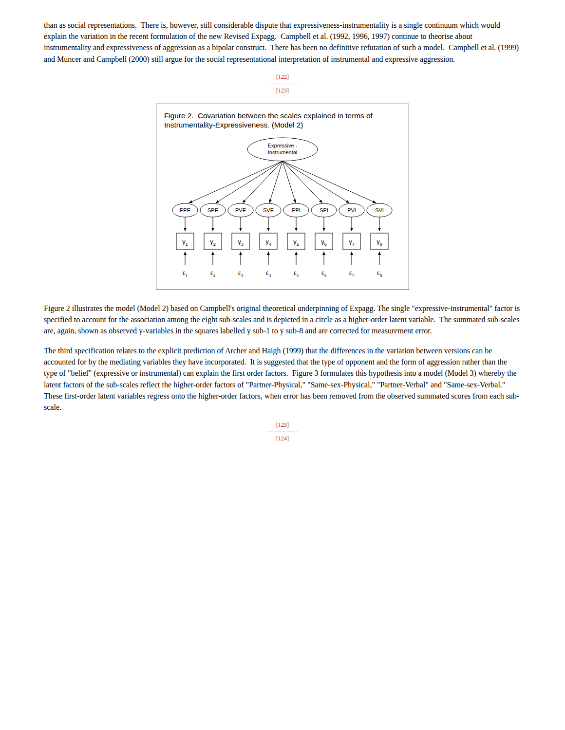than as social representations. There is, however, still considerable dispute that expressiveness-instrumentality is a single continuum which would explain the variation in the recent formulation of the new Revised Expagg. Campbell et al. (1992, 1996, 1997) continue to theorise about instrumentality and expressiveness of aggression as a bipolar construct. There has been no definitive refutation of such a model. Campbell et al. (1999) and Muncer and Campbell (2000) still argue for the social representational interpretation of instrumental and expressive aggression.
[122]
--------------
[123]
Figure 2. Covariation between the scales explained in terms of Instrumentality-Expressiveness. (Model 2)
Expressive - Instrumental PPE SPE PVE SVE PPI SPI PVI SVI y1 y2 y3 y4 y5 y6 y7 y8 ε1 ε2 ε3 ε4 ε5 ε6 ε7 ε8
Figure 2 illustrates the model (Model 2) based on Campbell's original theoretical underpinning of Expagg. The single "expressive-instrumental" factor is specified to account for the association among the eight sub-scales and is depicted in a circle as a higher-order latent variable. The summated sub-scales are, again, shown as observed y-variables in the squares labelled y sub-1 to y sub-8 and are corrected for measurement error.
The third specification relates to the explicit prediction of Archer and Haigh (1999) that the differences in the variation between versions can be accounted for by the mediating variables they have incorporated. It is suggested that the type of opponent and the form of aggression rather than the type of "belief" (expressive or instrumental) can explain the first order factors. Figure 3 formulates this hypothesis into a model (Model 3) whereby the latent factors of the sub-scales reflect the higher-order factors of "Partner-Physical," "Same-sex-Physical," "Partner-Verbal" and "Same-sex-Verbal." These first-order latent variables regress onto the higher-order factors, when error has been removed from the observed summated scores from each sub-scale.
[123]
--------------
[124]